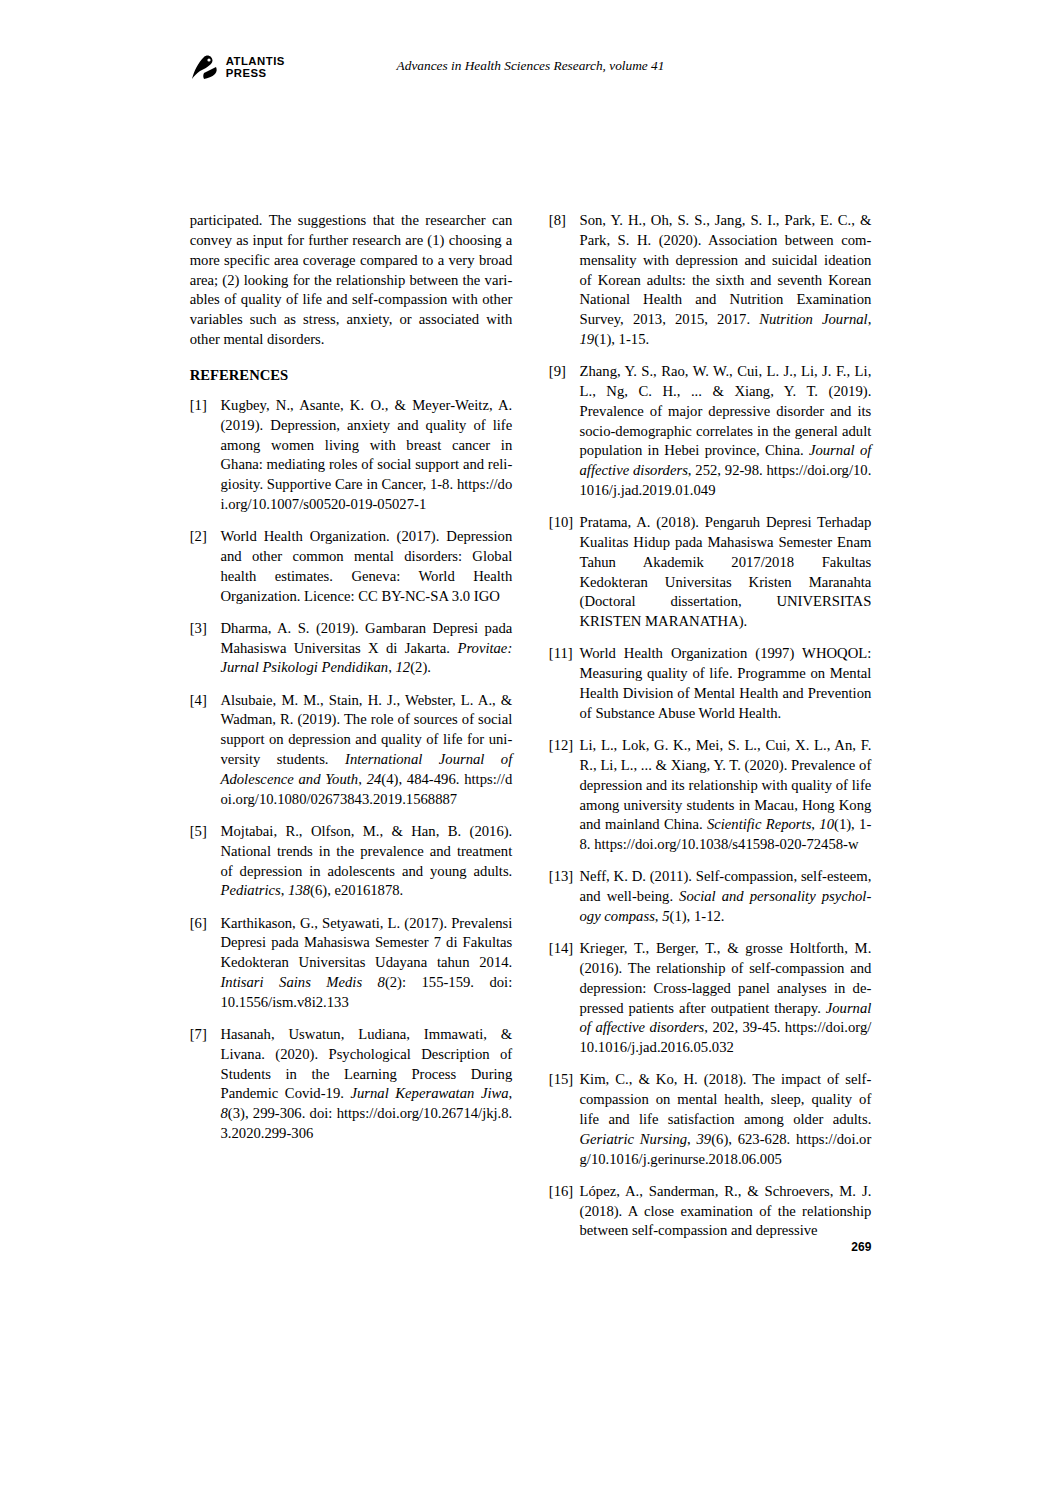ATLANTIS
PRESS
Advances in Health Sciences Research, volume 41
participated. The suggestions that the researcher can convey as input for further research are (1) choosing a more specific area coverage compared to a very broad area; (2) looking for the relationship between the variables of quality of life and self-compassion with other variables such as stress, anxiety, or associated with other mental disorders.
REFERENCES
Kugbey, N., Asante, K. O., & Meyer-Weitz, A. (2019). Depression, anxiety and quality of life among women living with breast cancer in Ghana: mediating roles of social support and religiosity. Supportive Care in Cancer, 1-8. https://doi.org/10.1007/s00520-019-05027-1
World Health Organization. (2017). Depression and other common mental disorders: Global health estimates. Geneva: World Health Organization. Licence: CC BY-NC-SA 3.0 IGO
Dharma, A. S. (2019). Gambaran Depresi pada Mahasiswa Universitas X di Jakarta. Provitae: Jurnal Psikologi Pendidikan, 12(2).
Alsubaie, M. M., Stain, H. J., Webster, L. A., & Wadman, R. (2019). The role of sources of social support on depression and quality of life for university students. International Journal of Adolescence and Youth, 24(4), 484-496. https://doi.org/10.1080/02673843.2019.1568887
Mojtabai, R., Olfson, M., & Han, B. (2016). National trends in the prevalence and treatment of depression in adolescents and young adults. Pediatrics, 138(6), e20161878.
Karthikason, G., Setyawati, L. (2017). Prevalensi Depresi pada Mahasiswa Semester 7 di Fakultas Kedokteran Universitas Udayana tahun 2014. Intisari Sains Medis 8(2): 155-159. doi: 10.1556/ism.v8i2.133
Hasanah, Uswatun, Ludiana, Immawati, & Livana. (2020). Psychological Description of Students in the Learning Process During Pandemic Covid-19. Jurnal Keperawatan Jiwa, 8(3), 299-306. doi: https://doi.org/10.26714/jkj.8.3.2020.299-306
Son, Y. H., Oh, S. S., Jang, S. I., Park, E. C., & Park, S. H. (2020). Association between commensality with depression and suicidal ideation of Korean adults: the sixth and seventh Korean National Health and Nutrition Examination Survey, 2013, 2015, 2017. Nutrition Journal, 19(1), 1-15.
Zhang, Y. S., Rao, W. W., Cui, L. J., Li, J. F., Li, L., Ng, C. H., ... & Xiang, Y. T. (2019). Prevalence of major depressive disorder and its socio-demographic correlates in the general adult population in Hebei province, China. Journal of affective disorders, 252, 92-98. https://doi.org/10.1016/j.jad.2019.01.049
Pratama, A. (2018). Pengaruh Depresi Terhadap Kualitas Hidup pada Mahasiswa Semester Enam Tahun Akademik 2017/2018 Fakultas Kedokteran Universitas Kristen Maranahta (Doctoral dissertation, UNIVERSITAS KRISTEN MARANATHA).
World Health Organization (1997) WHOQOL: Measuring quality of life. Programme on Mental Health Division of Mental Health and Prevention of Substance Abuse World Health.
Li, L., Lok, G. K., Mei, S. L., Cui, X. L., An, F. R., Li, L., ... & Xiang, Y. T. (2020). Prevalence of depression and its relationship with quality of life among university students in Macau, Hong Kong and mainland China. Scientific Reports, 10(1), 1-8. https://doi.org/10.1038/s41598-020-72458-w
Neff, K. D. (2011). Self‐compassion, self‐esteem, and well‐being. Social and personality psychology compass, 5(1), 1-12.
Krieger, T., Berger, T., & grosse Holtforth, M. (2016). The relationship of self-compassion and depression: Cross-lagged panel analyses in depressed patients after outpatient therapy. Journal of affective disorders, 202, 39-45. https://doi.org/10.1016/j.jad.2016.05.032
Kim, C., & Ko, H. (2018). The impact of self-compassion on mental health, sleep, quality of life and life satisfaction among older adults. Geriatric Nursing, 39(6), 623-628. https://doi.org/10.1016/j.gerinurse.2018.06.005
López, A., Sanderman, R., & Schroevers, M. J. (2018). A close examination of the relationship between self-compassion and depressive
269